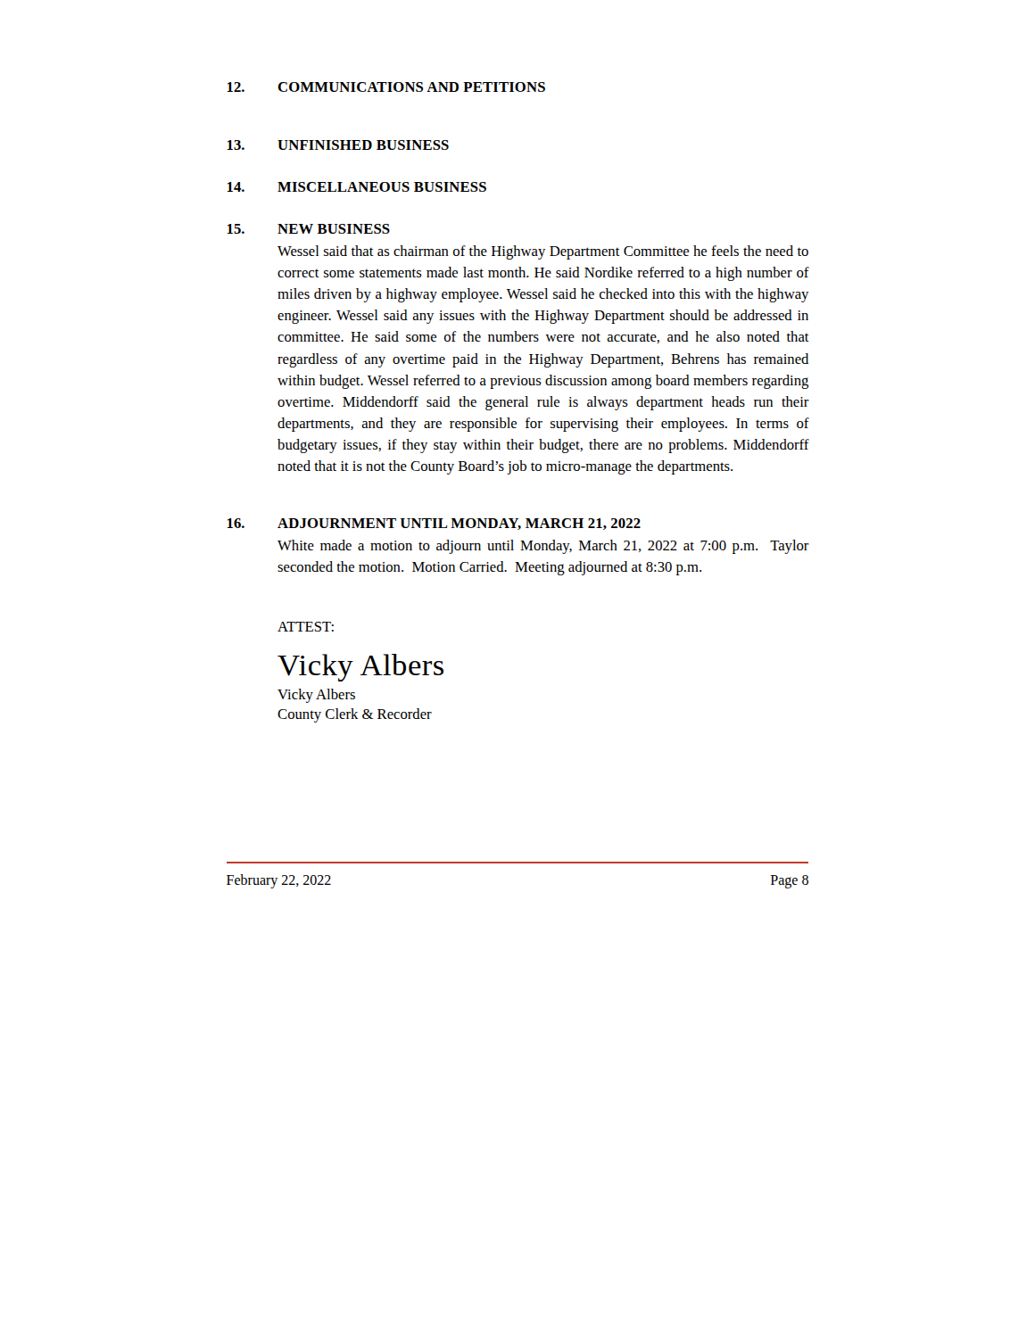12.
Communications and Petitions
13.
Unfinished Business
14.
Miscellaneous Business
15.
New Business
Wessel said that as chairman of the Highway Department Committee he feels the need to correct some statements made last month. He said Nordike referred to a high number of miles driven by a highway employee. Wessel said he checked into this with the highway engineer. Wessel said any issues with the Highway Department should be addressed in committee. He said some of the numbers were not accurate, and he also noted that regardless of any overtime paid in the Highway Department, Behrens has remained within budget. Wessel referred to a previous discussion among board members regarding overtime. Middendorff said the general rule is always department heads run their departments, and they are responsible for supervising their employees. In terms of budgetary issues, if they stay within their budget, there are no problems. Middendorff noted that it is not the County Board’s job to micro-manage the departments.
16.
Adjournment until Monday, March 21, 2022
White made a motion to adjourn until Monday, March 21, 2022 at 7:00 p.m. Taylor seconded the motion. Motion Carried. Meeting adjourned at 8:30 p.m.
ATTEST:
Vicky Albers
Vicky Albers
County Clerk & Recorder
February 22, 2022 Page 8